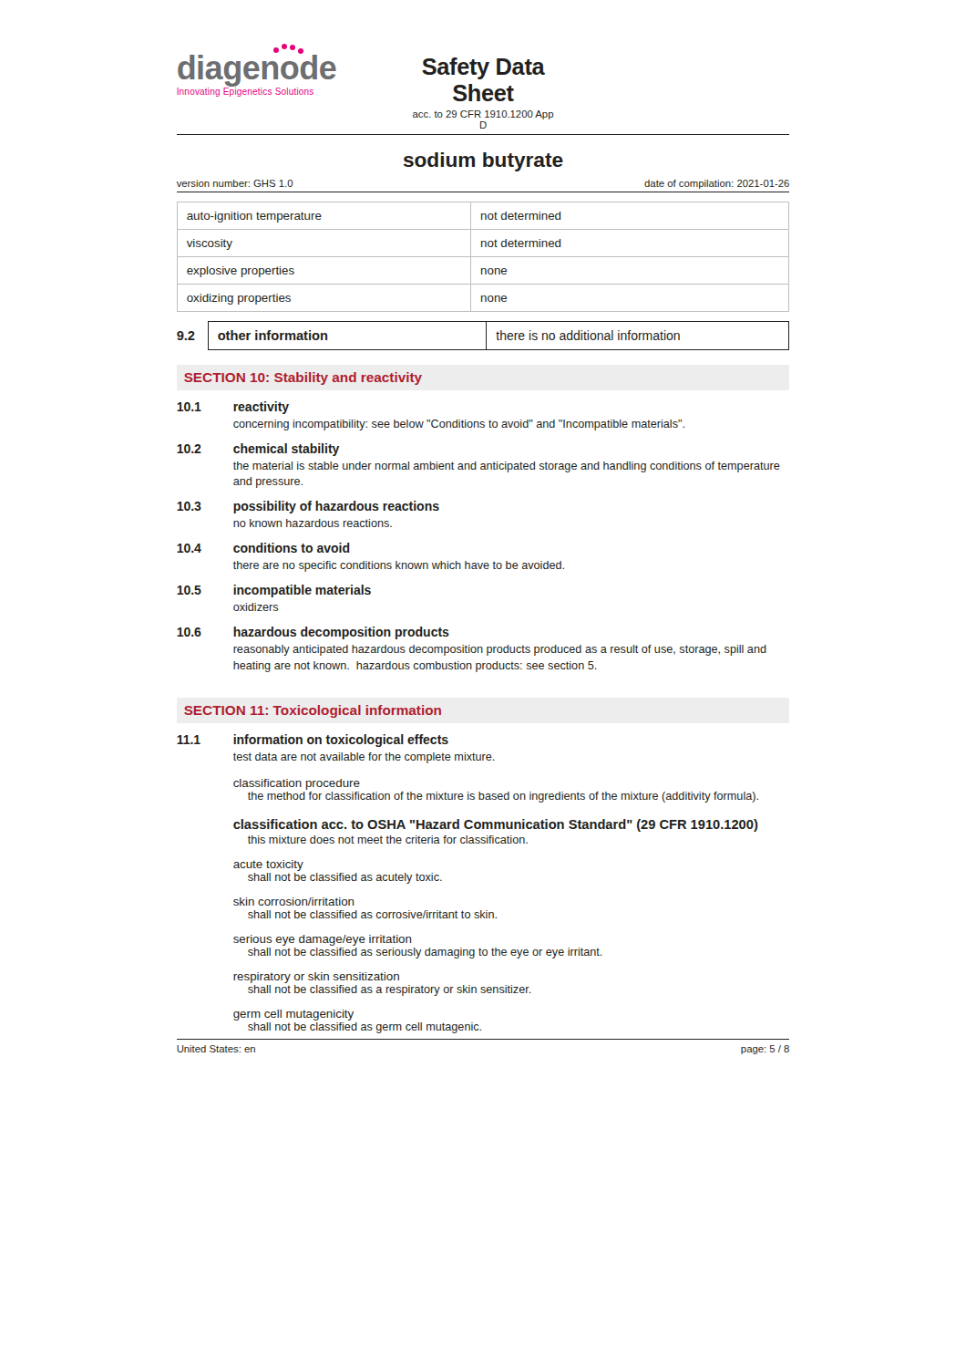diagenode
Innovating Epigenetics Solutions
Safety Data Sheet
acc. to 29 CFR 1910.1200 App D
sodium butyrate
version number: GHS 1.0
date of compilation: 2021-01-26
| auto-ignition temperature | not determined |
| viscosity | not determined |
| explosive properties | none |
| oxidizing properties | none |
9.2
other information
there is no additional information
SECTION 10: Stability and reactivity
10.1
reactivity
concerning incompatibility: see below "Conditions to avoid" and "Incompatible materials".
10.2
chemical stability
the material is stable under normal ambient and anticipated storage and handling conditions of temperature and pressure.
10.3
possibility of hazardous reactions
no known hazardous reactions.
10.4
conditions to avoid
there are no specific conditions known which have to be avoided.
10.5
incompatible materials
oxidizers
10.6
hazardous decomposition products
reasonably anticipated hazardous decomposition products produced as a result of use, storage, spill and heating are not known. hazardous combustion products: see section 5.
SECTION 11: Toxicological information
11.1
information on toxicological effects
test data are not available for the complete mixture.
classification procedure
the method for classification of the mixture is based on ingredients of the mixture (additivity formula).
classification acc. to OSHA "Hazard Communication Standard" (29 CFR 1910.1200)
this mixture does not meet the criteria for classification.
acute toxicity
shall not be classified as acutely toxic.
skin corrosion/irritation
shall not be classified as corrosive/irritant to skin.
serious eye damage/eye irritation
shall not be classified as seriously damaging to the eye or eye irritant.
respiratory or skin sensitization
shall not be classified as a respiratory or skin sensitizer.
germ cell mutagenicity
shall not be classified as germ cell mutagenic.
United States: en
page: 5 / 8